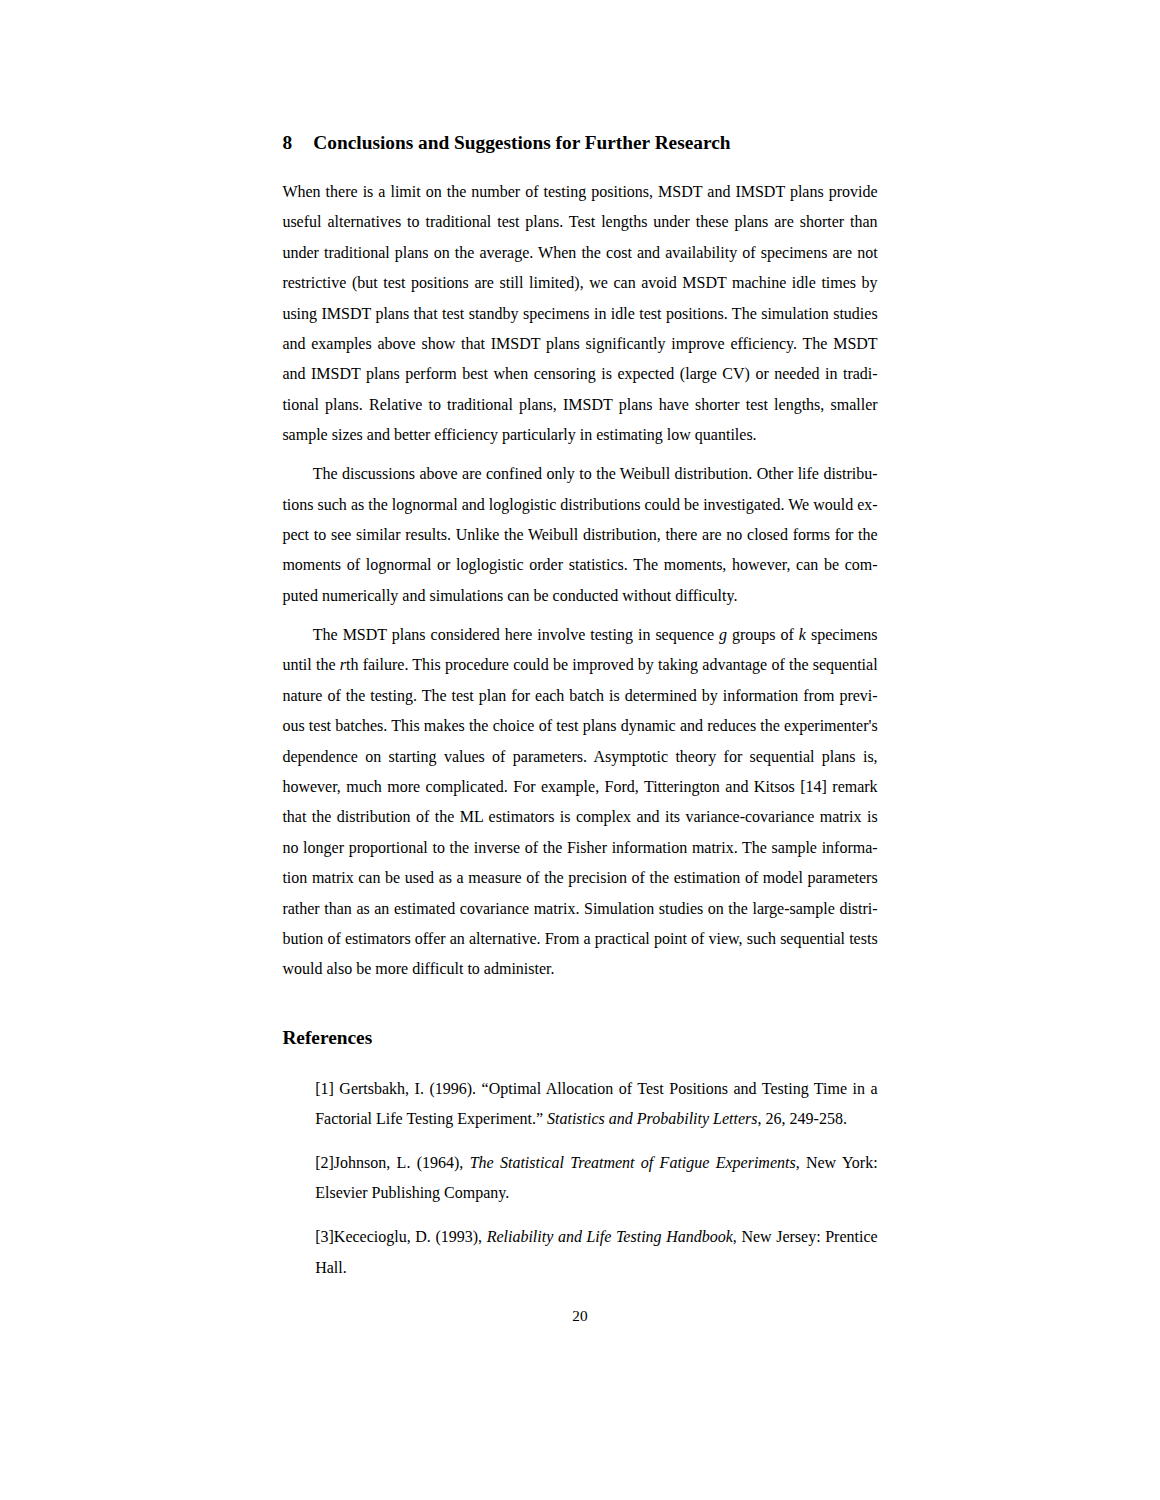8 Conclusions and Suggestions for Further Research
When there is a limit on the number of testing positions, MSDT and IMSDT plans provide useful alternatives to traditional test plans. Test lengths under these plans are shorter than under traditional plans on the average. When the cost and availability of specimens are not restrictive (but test positions are still limited), we can avoid MSDT machine idle times by using IMSDT plans that test standby specimens in idle test positions. The simulation studies and examples above show that IMSDT plans significantly improve efficiency. The MSDT and IMSDT plans perform best when censoring is expected (large CV) or needed in traditional plans. Relative to traditional plans, IMSDT plans have shorter test lengths, smaller sample sizes and better efficiency particularly in estimating low quantiles.
The discussions above are confined only to the Weibull distribution. Other life distributions such as the lognormal and loglogistic distributions could be investigated. We would expect to see similar results. Unlike the Weibull distribution, there are no closed forms for the moments of lognormal or loglogistic order statistics. The moments, however, can be computed numerically and simulations can be conducted without difficulty.
The MSDT plans considered here involve testing in sequence g groups of k specimens until the rth failure. This procedure could be improved by taking advantage of the sequential nature of the testing. The test plan for each batch is determined by information from previous test batches. This makes the choice of test plans dynamic and reduces the experimenter's dependence on starting values of parameters. Asymptotic theory for sequential plans is, however, much more complicated. For example, Ford, Titterington and Kitsos [14] remark that the distribution of the ML estimators is complex and its variance-covariance matrix is no longer proportional to the inverse of the Fisher information matrix. The sample information matrix can be used as a measure of the precision of the estimation of model parameters rather than as an estimated covariance matrix. Simulation studies on the large-sample distribution of estimators offer an alternative. From a practical point of view, such sequential tests would also be more difficult to administer.
References
[1] Gertsbakh, I. (1996). “Optimal Allocation of Test Positions and Testing Time in a Factorial Life Testing Experiment.” Statistics and Probability Letters, 26, 249-258.
[2]Johnson, L. (1964), The Statistical Treatment of Fatigue Experiments, New York: Elsevier Publishing Company.
[3]Kececioglu, D. (1993), Reliability and Life Testing Handbook, New Jersey: Prentice Hall.
20